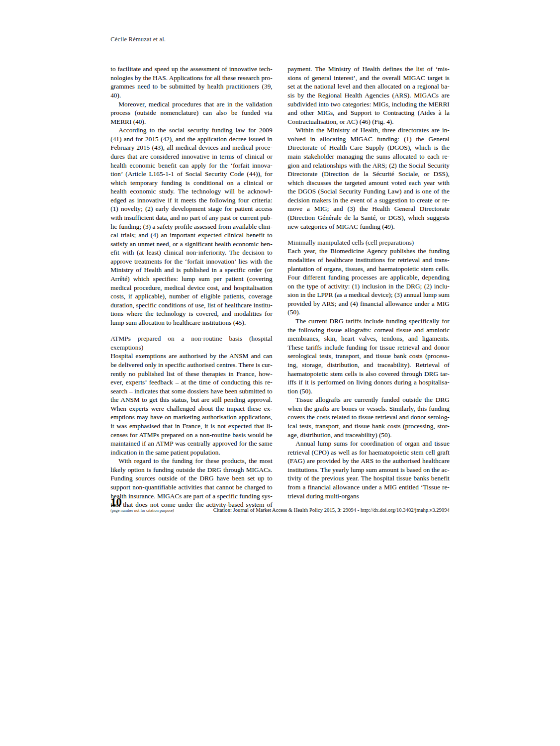Cécile Rémuzat et al.
to facilitate and speed up the assessment of innovative technologies by the HAS. Applications for all these research programmes need to be submitted by health practitioners (39, 40).
Moreover, medical procedures that are in the validation process (outside nomenclature) can also be funded via MERRI (40).
According to the social security funding law for 2009 (41) and for 2015 (42), and the application decree issued in February 2015 (43), all medical devices and medical procedures that are considered innovative in terms of clinical or health economic benefit can apply for the ‘forfait innovation’ (Article L165-1-1 of Social Security Code (44)), for which temporary funding is conditional on a clinical or health economic study. The technology will be acknowledged as innovative if it meets the following four criteria: (1) novelty; (2) early development stage for patient access with insufficient data, and no part of any past or current public funding; (3) a safety profile assessed from available clinical trials; and (4) an important expected clinical benefit to satisfy an unmet need, or a significant health economic benefit with (at least) clinical non-inferiority. The decision to approve treatments for the ‘forfait innovation’ lies with the Ministry of Health and is published in a specific order (or Arrêté) which specifies: lump sum per patient (covering medical procedure, medical device cost, and hospitalisation costs, if applicable), number of eligible patients, coverage duration, specific conditions of use, list of healthcare institutions where the technology is covered, and modalities for lump sum allocation to healthcare institutions (45).
ATMPs prepared on a non-routine basis (hospital exemptions)
Hospital exemptions are authorised by the ANSM and can be delivered only in specific authorised centres. There is currently no published list of these therapies in France, however, experts’ feedback – at the time of conducting this research – indicates that some dossiers have been submitted to the ANSM to get this status, but are still pending approval. When experts were challenged about the impact these exemptions may have on marketing authorisation applications, it was emphasised that in France, it is not expected that licenses for ATMPs prepared on a non-routine basis would be maintained if an ATMP was centrally approved for the same indication in the same patient population.
With regard to the funding for these products, the most likely option is funding outside the DRG through MIGACs. Funding sources outside of the DRG have been set up to support non-quantifiable activities that cannot be charged to health insurance. MIGACs are part of a specific funding system that does not come under the activity-based system of payment. The Ministry of Health defines the list of ‘missions of general interest’, and the overall MIGAC target is set at the national level and then allocated on a regional basis by the Regional Health Agencies (ARS). MIGACs are subdivided into two categories: MIGs, including the MERRI and other MIGs, and Support to Contracting (Aides à la Contractualisation, or AC) (46) (Fig. 4).
Within the Ministry of Health, three directorates are involved in allocating MIGAC funding: (1) the General Directorate of Health Care Supply (DGOS), which is the main stakeholder managing the sums allocated to each region and relationships with the ARS; (2) the Social Security Directorate (Direction de la Sécurité Sociale, or DSS), which discusses the targeted amount voted each year with the DGOS (Social Security Funding Law) and is one of the decision makers in the event of a suggestion to create or remove a MIG; and (3) the Health General Directorate (Direction Générale de la Santé, or DGS), which suggests new categories of MIGAC funding (49).
Minimally manipulated cells (cell preparations)
Each year, the Biomedicine Agency publishes the funding modalities of healthcare institutions for retrieval and transplantation of organs, tissues, and haematopoietic stem cells. Four different funding processes are applicable, depending on the type of activity: (1) inclusion in the DRG; (2) inclusion in the LPPR (as a medical device); (3) annual lump sum provided by ARS; and (4) financial allowance under a MIG (50).
The current DRG tariffs include funding specifically for the following tissue allografts: corneal tissue and amniotic membranes, skin, heart valves, tendons, and ligaments. These tariffs include funding for tissue retrieval and donor serological tests, transport, and tissue bank costs (processing, storage, distribution, and traceability). Retrieval of haematopoietic stem cells is also covered through DRG tariffs if it is performed on living donors during a hospitalisation (50).
Tissue allografts are currently funded outside the DRG when the grafts are bones or vessels. Similarly, this funding covers the costs related to tissue retrieval and donor serological tests, transport, and tissue bank costs (processing, storage, distribution, and traceability) (50).
Annual lump sums for coordination of organ and tissue retrieval (CPO) as well as for haematopoietic stem cell graft (FAG) are provided by the ARS to the authorised healthcare institutions. The yearly lump sum amount is based on the activity of the previous year. The hospital tissue banks benefit from a financial allowance under a MIG entitled ‘Tissue retrieval during multi-organs
10
(page number not for citation purpose)
Citation: Journal of Market Access & Health Policy 2015, 3: 29094 - http://dx.doi.org/10.3402/jmahp.v3.29094